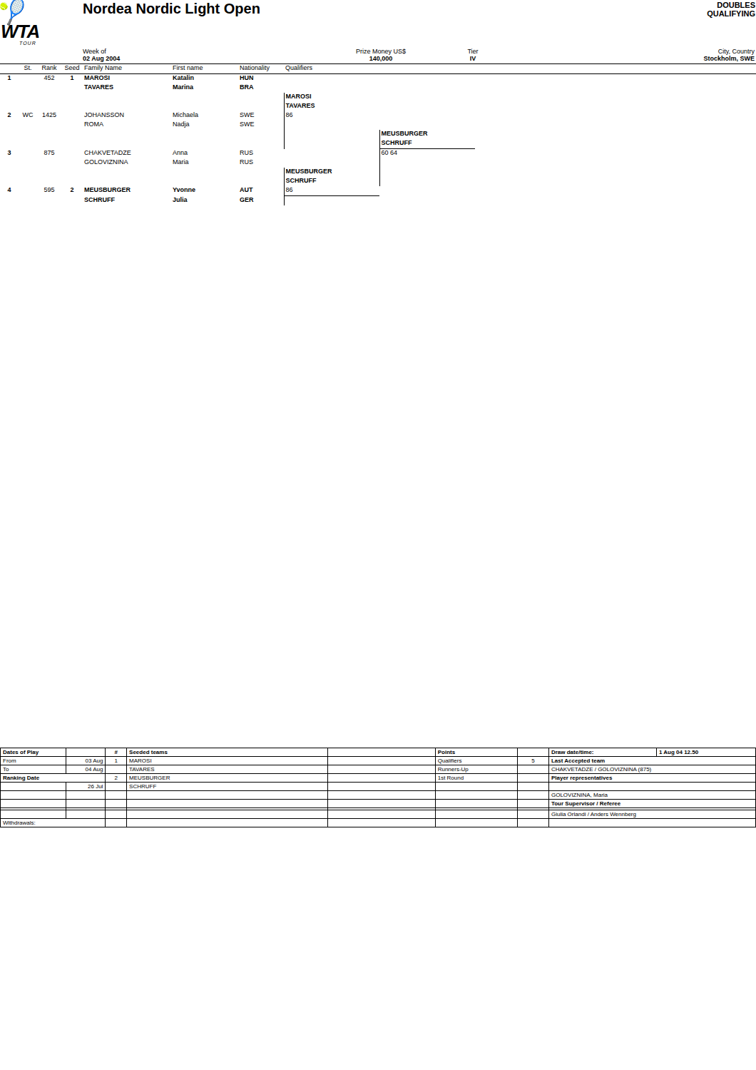| 🎾 WTA TOUR | Nordea Nordic Light Open | DOUBLES QUALIFYING |
| | Week of | | Prize Money US$ | Tier | City, Country |
| | 02 Aug 2004 | | 140,000 | IV | Stockholm, SWE |
| | St. | Rank | Seed | Family Name | First name | Nationality | Qualifiers | | |
| 1 | | 452 | 1 | MAROSI | Katalin | HUN | | | |
| | | | | TAVARES | Marina | BRA | | | |
| | | | | | | | MAROSI | | |
| | | | | | | | TAVARES | | |
| 2 | WC | 1425 | | JOHANSSON | Michaela | SWE | 86 | | |
| | | | | ROMA | Nadja | SWE | | | |
| | | | | | | | | MEUSBURGER | |
| | | | | | | | | SCHRUFF | |
| 3 | | 875 | | CHAKVETADZE | Anna | RUS | | 60 64 | |
| | | | | GOLOVIZNINA | Maria | RUS | | | |
| | | | | | | | MEUSBURGER | | |
| | | | | | | | SCHRUFF | | |
| 4 | | 595 | 2 | MEUSBURGER | Yvonne | AUT | 86 | | |
| | | | | SCHRUFF | Julia | GER | | | |
| Dates of Play | | # | Seeded teams | | Points | | Draw date/time: | 1 Aug 04 12.50 |
| From | 03 Aug | 1 | MAROSI | | Qualifiers | 5 | Last Accepted team |
| To | 04 Aug | | TAVARES | | Runners-Up | | CHAKVETADZE / GOLOVIZNINA (875) |
| Ranking Date | 2 | MEUSBURGER | | 1st Round | | Player representatives |
| | 26 Jul | | SCHRUFF | | | | |
| | | | | | | | GOLOVIZNINA, Maria |
| | | | | | | | Tour Supervisor / Referee |
| | | | | | | | Giulia Orlandi / Anders Wennberg |
| Withdrawals: | | | | | | |